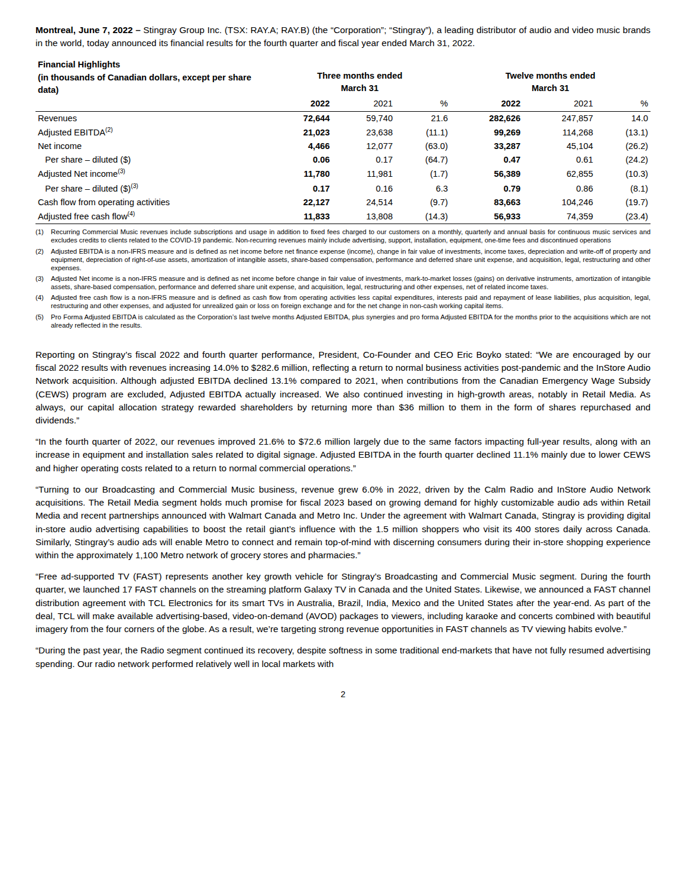Montreal, June 7, 2022 – Stingray Group Inc. (TSX: RAY.A; RAY.B) (the “Corporation”; “Stingray”), a leading distributor of audio and video music brands in the world, today announced its financial results for the fourth quarter and fiscal year ended March 31, 2022.
| Financial Highlights (in thousands of Canadian dollars, except per share data) | Three months ended March 31 | Twelve months ended March 31 |
| | 2022 | 2021 | % | 2022 | 2021 | % |
| Revenues | 72,644 | 59,740 | 21.6 | 282,626 | 247,857 | 14.0 |
| Adjusted EBITDA (2) | 21,023 | 23,638 | (11.1) | 99,269 | 114,268 | (13.1) |
| Net income | 4,466 | 12,077 | (63.0) | 33,287 | 45,104 | (26.2) |
| Per share – diluted ($) | 0.06 | 0.17 | (64.7) | 0.47 | 0.61 | (24.2) |
| Adjusted Net income (3) | 11,780 | 11,981 | (1.7) | 56,389 | 62,855 | (10.3) |
| Per share – diluted ($) (3) | 0.17 | 0.16 | 6.3 | 0.79 | 0.86 | (8.1) |
| Cash flow from operating activities | 22,127 | 24,514 | (9.7) | 83,663 | 104,246 | (19.7) |
| Adjusted free cash flow (4) | 11,833 | 13,808 | (14.3) | 56,933 | 74,359 | (23.4) |
| (1) | Recurring Commercial Music revenues include subscriptions and usage in addition to fixed fees charged to our customers on a monthly, quarterly and annual basis for continuous music services and excludes credits to clients related to the COVID-19 pandemic. Non-recurring revenues mainly include advertising, support, installation, equipment, one-time fees and discontinued operations |
| (2) | Adjusted EBITDA is a non-IFRS measure and is defined as net income before net finance expense (income), change in fair value of investments, income taxes, depreciation and write-off of property and equipment, depreciation of right-of-use assets, amortization of intangible assets, share-based compensation, performance and deferred share unit expense, and acquisition, legal, restructuring and other expenses. |
| (3) | Adjusted Net income is a non-IFRS measure and is defined as net income before change in fair value of investments, mark-to-market losses (gains) on derivative instruments, amortization of intangible assets, share-based compensation, performance and deferred share unit expense, and acquisition, legal, restructuring and other expenses, net of related income taxes. |
| (4) | Adjusted free cash flow is a non-IFRS measure and is defined as cash flow from operating activities less capital expenditures, interests paid and repayment of lease liabilities, plus acquisition, legal, restructuring and other expenses, and adjusted for unrealized gain or loss on foreign exchange and for the net change in non-cash working capital items. |
| (5) | Pro Forma Adjusted EBITDA is calculated as the Corporation’s last twelve months Adjusted EBITDA, plus synergies and pro forma Adjusted EBITDA for the months prior to the acquisitions which are not already reflected in the results. |
Reporting on Stingray’s fiscal 2022 and fourth quarter performance, President, Co-Founder and CEO Eric Boyko stated: “We are encouraged by our fiscal 2022 results with revenues increasing 14.0% to $282.6 million, reflecting a return to normal business activities post-pandemic and the InStore Audio Network acquisition. Although adjusted EBITDA declined 13.1% compared to 2021, when contributions from the Canadian Emergency Wage Subsidy (CEWS) program are excluded, Adjusted EBITDA actually increased. We also continued investing in high-growth areas, notably in Retail Media. As always, our capital allocation strategy rewarded shareholders by returning more than $36 million to them in the form of shares repurchased and dividends.”
“In the fourth quarter of 2022, our revenues improved 21.6% to $72.6 million largely due to the same factors impacting full-year results, along with an increase in equipment and installation sales related to digital signage. Adjusted EBITDA in the fourth quarter declined 11.1% mainly due to lower CEWS and higher operating costs related to a return to normal commercial operations.”
“Turning to our Broadcasting and Commercial Music business, revenue grew 6.0% in 2022, driven by the Calm Radio and InStore Audio Network acquisitions. The Retail Media segment holds much promise for fiscal 2023 based on growing demand for highly customizable audio ads within Retail Media and recent partnerships announced with Walmart Canada and Metro Inc. Under the agreement with Walmart Canada, Stingray is providing digital in-store audio advertising capabilities to boost the retail giant’s influence with the 1.5 million shoppers who visit its 400 stores daily across Canada. Similarly, Stingray’s audio ads will enable Metro to connect and remain top-of-mind with discerning consumers during their in-store shopping experience within the approximately 1,100 Metro network of grocery stores and pharmacies.”
“Free ad-supported TV (FAST) represents another key growth vehicle for Stingray’s Broadcasting and Commercial Music segment. During the fourth quarter, we launched 17 FAST channels on the streaming platform Galaxy TV in Canada and the United States. Likewise, we announced a FAST channel distribution agreement with TCL Electronics for its smart TVs in Australia, Brazil, India, Mexico and the United States after the year-end. As part of the deal, TCL will make available advertising-based, video-on-demand (AVOD) packages to viewers, including karaoke and concerts combined with beautiful imagery from the four corners of the globe. As a result, we’re targeting strong revenue opportunities in FAST channels as TV viewing habits evolve.”
“During the past year, the Radio segment continued its recovery, despite softness in some traditional end-markets that have not fully resumed advertising spending. Our radio network performed relatively well in local markets with
2